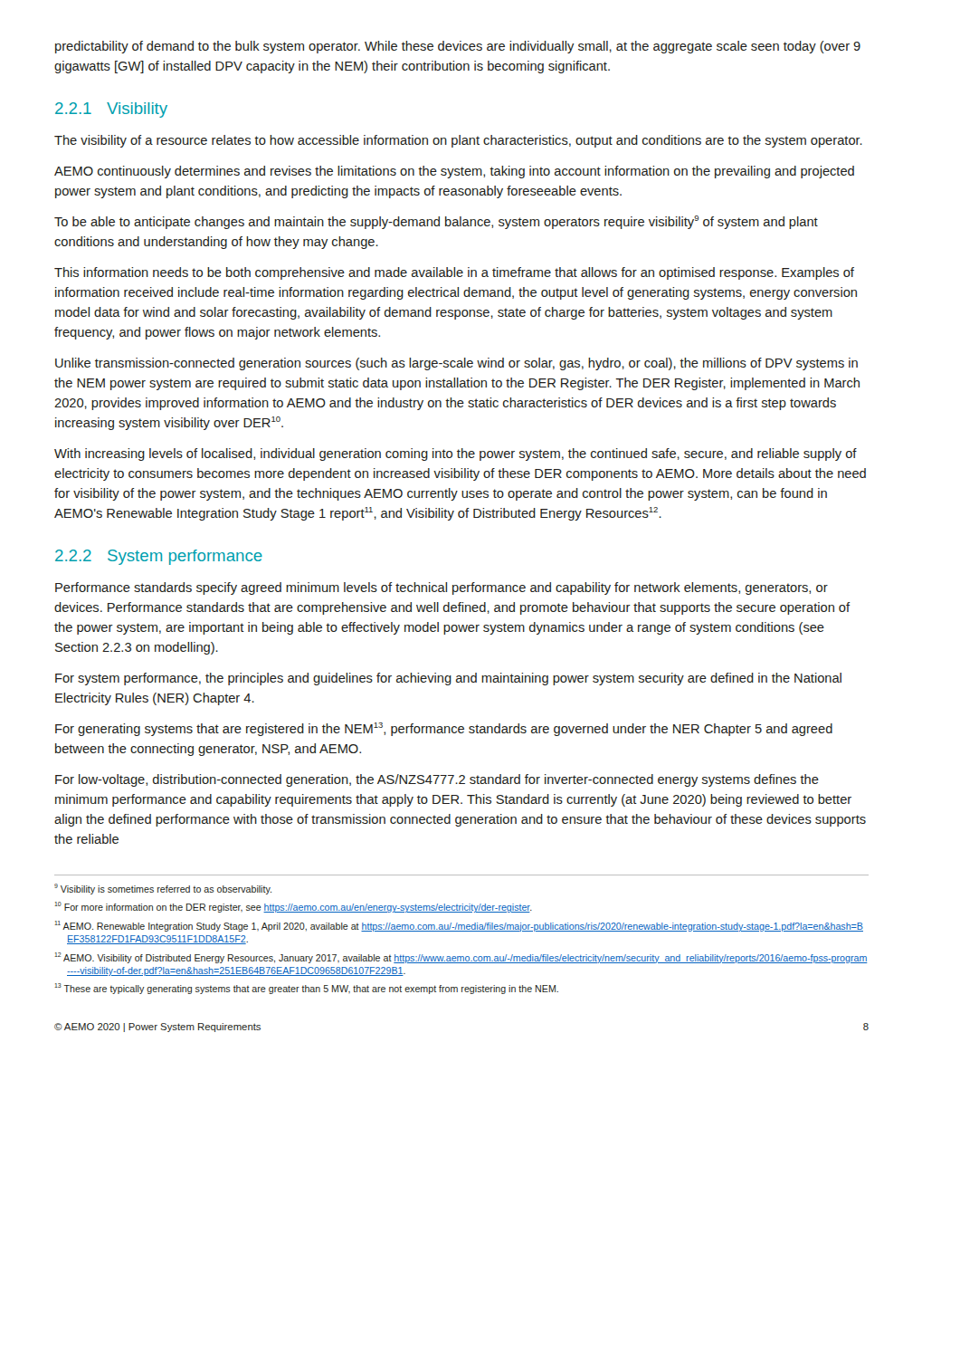predictability of demand to the bulk system operator. While these devices are individually small, at the aggregate scale seen today (over 9 gigawatts [GW] of installed DPV capacity in the NEM) their contribution is becoming significant.
2.2.1 Visibility
The visibility of a resource relates to how accessible information on plant characteristics, output and conditions are to the system operator.
AEMO continuously determines and revises the limitations on the system, taking into account information on the prevailing and projected power system and plant conditions, and predicting the impacts of reasonably foreseeable events.
To be able to anticipate changes and maintain the supply-demand balance, system operators require visibility9 of system and plant conditions and understanding of how they may change.
This information needs to be both comprehensive and made available in a timeframe that allows for an optimised response. Examples of information received include real-time information regarding electrical demand, the output level of generating systems, energy conversion model data for wind and solar forecasting, availability of demand response, state of charge for batteries, system voltages and system frequency, and power flows on major network elements.
Unlike transmission-connected generation sources (such as large-scale wind or solar, gas, hydro, or coal), the millions of DPV systems in the NEM power system are required to submit static data upon installation to the DER Register. The DER Register, implemented in March 2020, provides improved information to AEMO and the industry on the static characteristics of DER devices and is a first step towards increasing system visibility over DER10.
With increasing levels of localised, individual generation coming into the power system, the continued safe, secure, and reliable supply of electricity to consumers becomes more dependent on increased visibility of these DER components to AEMO. More details about the need for visibility of the power system, and the techniques AEMO currently uses to operate and control the power system, can be found in AEMO's Renewable Integration Study Stage 1 report11, and Visibility of Distributed Energy Resources12.
2.2.2 System performance
Performance standards specify agreed minimum levels of technical performance and capability for network elements, generators, or devices. Performance standards that are comprehensive and well defined, and promote behaviour that supports the secure operation of the power system, are important in being able to effectively model power system dynamics under a range of system conditions (see Section 2.2.3 on modelling).
For system performance, the principles and guidelines for achieving and maintaining power system security are defined in the National Electricity Rules (NER) Chapter 4.
For generating systems that are registered in the NEM13, performance standards are governed under the NER Chapter 5 and agreed between the connecting generator, NSP, and AEMO.
For low-voltage, distribution-connected generation, the AS/NZS4777.2 standard for inverter-connected energy systems defines the minimum performance and capability requirements that apply to DER. This Standard is currently (at June 2020) being reviewed to better align the defined performance with those of transmission connected generation and to ensure that the behaviour of these devices supports the reliable
9 Visibility is sometimes referred to as observability.
10 For more information on the DER register, see https://aemo.com.au/en/energy-systems/electricity/der-register.
11 AEMO. Renewable Integration Study Stage 1, April 2020, available at https://aemo.com.au/-/media/files/major-publications/ris/2020/renewable-integration-study-stage-1.pdf?la=en&hash=BEF358122FD1FAD93C9511F1DD8A15F2.
12 AEMO. Visibility of Distributed Energy Resources, January 2017, available at https://www.aemo.com.au/-/media/files/electricity/nem/security_and_reliability/reports/2016/aemo-fpss-program----visibility-of-der.pdf?la=en&hash=251EB64B76EAF1DC09658D6107F229B1.
13 These are typically generating systems that are greater than 5 MW, that are not exempt from registering in the NEM.
© AEMO 2020 | Power System Requirements
8